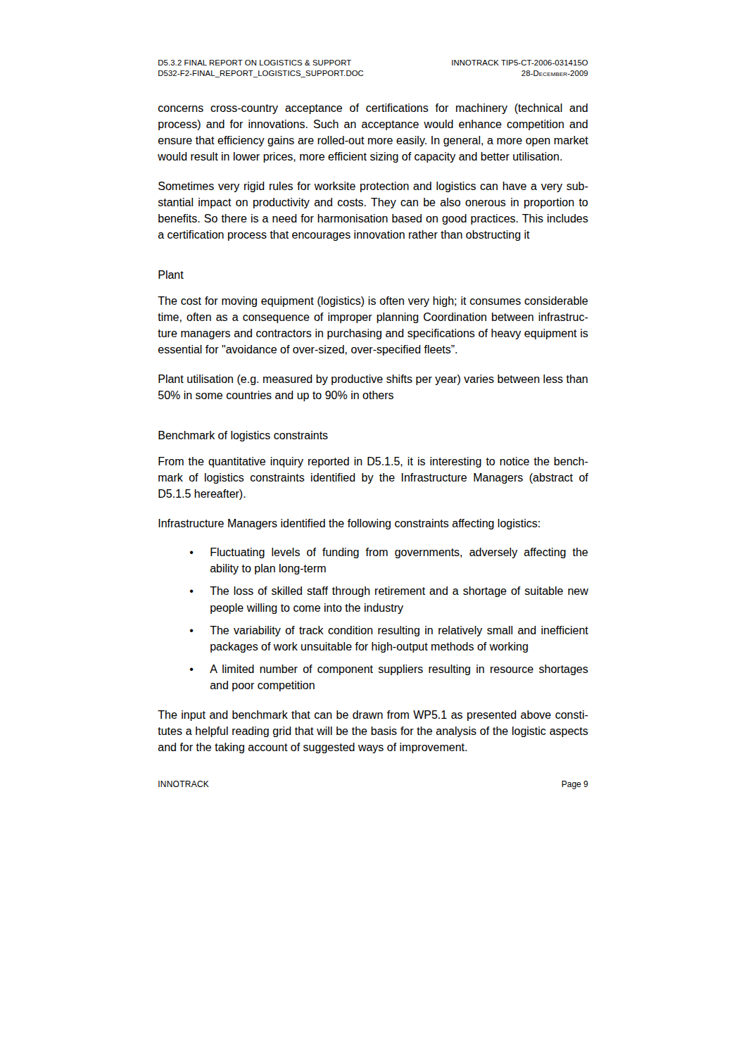D5.3.2 Final report on logistics & support
Innotrack TIP5-CT-2006-031415O
D532-F2-FINAL_REPORT_LOGISTICS_SUPPORT.DOC
28-December-2009
concerns cross-country acceptance of certifications for machinery (technical and process) and for innovations. Such an acceptance would enhance competition and ensure that efficiency gains are rolled-out more easily. In general, a more open market would result in lower prices, more efficient sizing of capacity and better utilisation.
Sometimes very rigid rules for worksite protection and logistics can have a very substantial impact on productivity and costs. They can be also onerous in proportion to benefits. So there is a need for harmonisation based on good practices. This includes a certification process that encourages innovation rather than obstructing it
Plant
The cost for moving equipment (logistics) is often very high; it consumes considerable time, often as a consequence of improper planning Coordination between infrastructure managers and contractors in purchasing and specifications of heavy equipment is essential for "avoidance of over-sized, over-specified fleets”.
Plant utilisation (e.g. measured by productive shifts per year) varies between less than 50% in some countries and up to 90% in others
Benchmark of logistics constraints
From the quantitative inquiry reported in D5.1.5, it is interesting to notice the benchmark of logistics constraints identified by the Infrastructure Managers (abstract of D5.1.5 hereafter).
Infrastructure Managers identified the following constraints affecting logistics:
Fluctuating levels of funding from governments, adversely affecting the ability to plan long-term
The loss of skilled staff through retirement and a shortage of suitable new people willing to come into the industry
The variability of track condition resulting in relatively small and inefficient packages of work unsuitable for high-output methods of working
A limited number of component suppliers resulting in resource shortages and poor competition
The input and benchmark that can be drawn from WP5.1 as presented above constitutes a helpful reading grid that will be the basis for the analysis of the logistic aspects and for the taking account of suggested ways of improvement.
INNOTRACK
Page 9